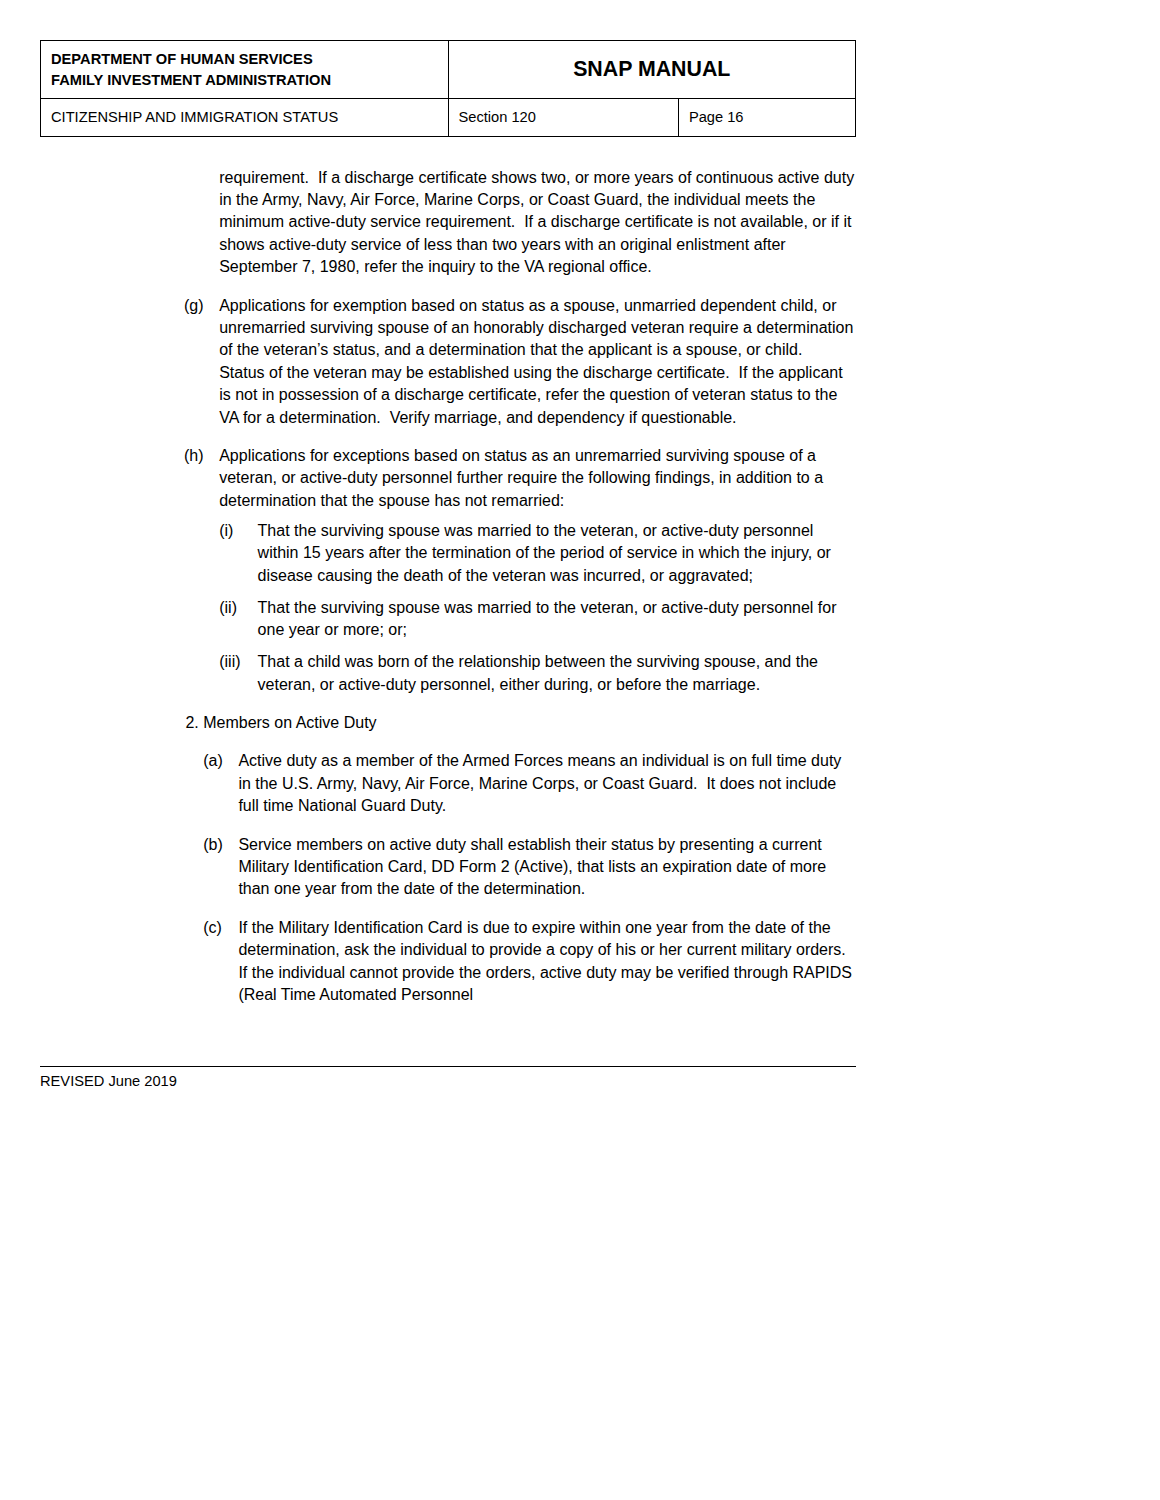| DEPARTMENT OF HUMAN SERVICES FAMILY INVESTMENT ADMINISTRATION | SNAP MANUAL |
| CITIZENSHIP AND IMMIGRATION STATUS | Section 120 | Page 16 |
requirement. If a discharge certificate shows two, or more years of continuous active duty in the Army, Navy, Air Force, Marine Corps, or Coast Guard, the individual meets the minimum active-duty service requirement. If a discharge certificate is not available, or if it shows active-duty service of less than two years with an original enlistment after September 7, 1980, refer the inquiry to the VA regional office.
(g) Applications for exemption based on status as a spouse, unmarried dependent child, or unremarried surviving spouse of an honorably discharged veteran require a determination of the veteran’s status, and a determination that the applicant is a spouse, or child. Status of the veteran may be established using the discharge certificate. If the applicant is not in possession of a discharge certificate, refer the question of veteran status to the VA for a determination. Verify marriage, and dependency if questionable.
(h) Applications for exceptions based on status as an unremarried surviving spouse of a veteran, or active-duty personnel further require the following findings, in addition to a determination that the spouse has not remarried:
(i) That the surviving spouse was married to the veteran, or active-duty personnel within 15 years after the termination of the period of service in which the injury, or disease causing the death of the veteran was incurred, or aggravated;
(ii) That the surviving spouse was married to the veteran, or active-duty personnel for one year or more; or;
(iii) That a child was born of the relationship between the surviving spouse, and the veteran, or active-duty personnel, either during, or before the marriage.
Members on Active Duty
(a) Active duty as a member of the Armed Forces means an individual is on full time duty in the U.S. Army, Navy, Air Force, Marine Corps, or Coast Guard. It does not include full time National Guard Duty.
(b) Service members on active duty shall establish their status by presenting a current Military Identification Card, DD Form 2 (Active), that lists an expiration date of more than one year from the date of the determination.
(c) If the Military Identification Card is due to expire within one year from the date of the determination, ask the individual to provide a copy of his or her current military orders. If the individual cannot provide the orders, active duty may be verified through RAPIDS (Real Time Automated Personnel
REVISED June 2019